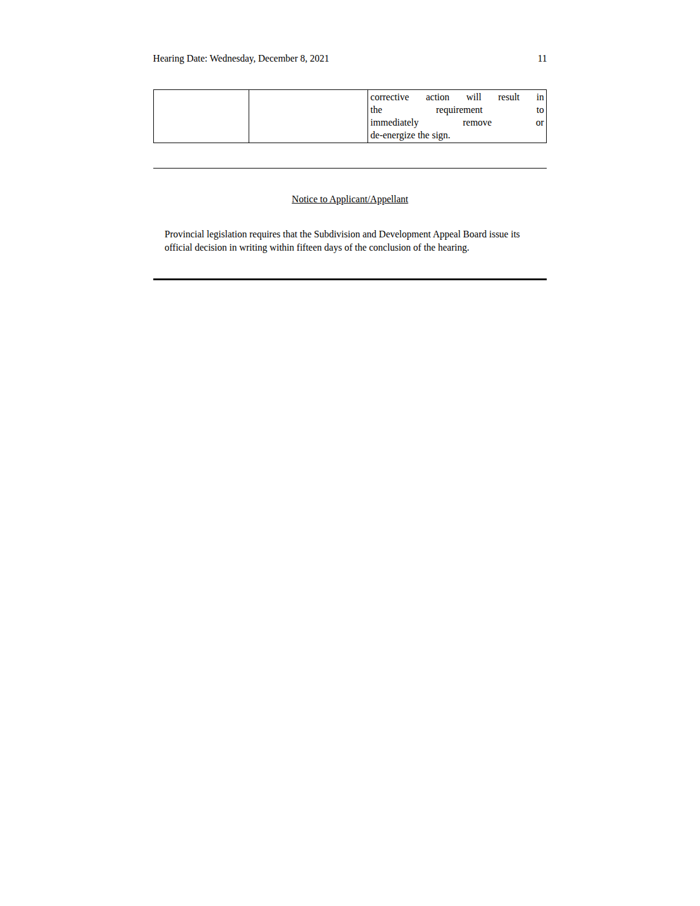Hearing Date: Wednesday, December 8, 2021
11
| | | corrective action will result in the requirement to immediately remove or de-energize the sign. |
Notice to Applicant/Appellant
Provincial legislation requires that the Subdivision and Development Appeal Board issue its official decision in writing within fifteen days of the conclusion of the hearing.